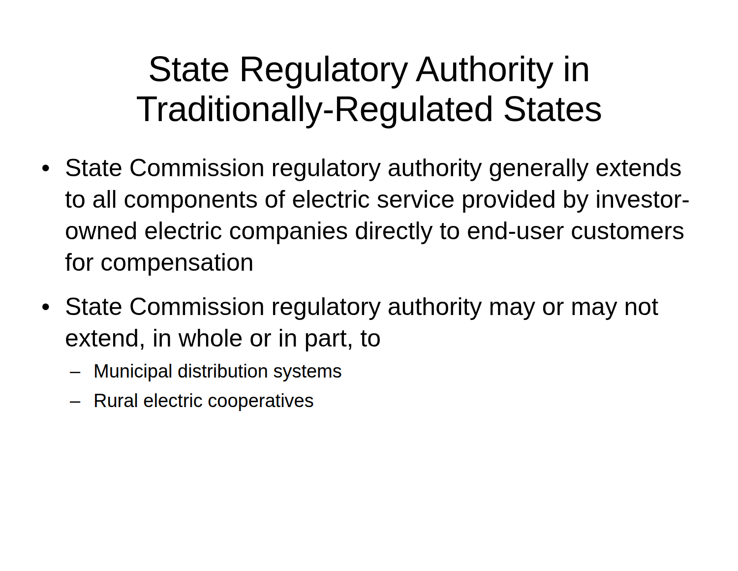State Regulatory Authority in Traditionally-Regulated States
State Commission regulatory authority generally extends to all components of electric service provided by investor-owned electric companies directly to end-user customers for compensation
State Commission regulatory authority may or may not extend, in whole or in part, to
Municipal distribution systems
Rural electric cooperatives